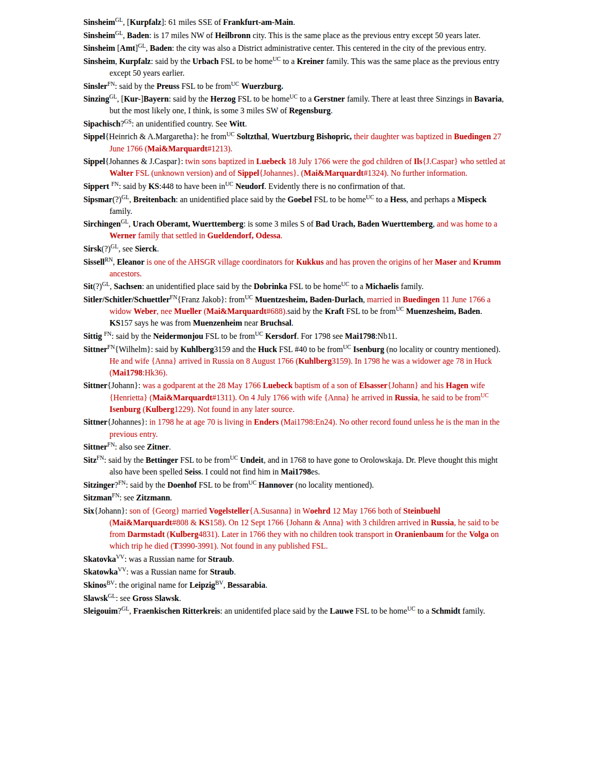SinsheimGL, [Kurpfalz]: 61 miles SSE of Frankfurt-am-Main.
SinsheimGL, Baden: is 17 miles NW of Heilbronn city. This is the same place as the previous entry except 50 years later.
Sinsheim [Amt]GL, Baden: the city was also a District administrative center. This centered in the city of the previous entry.
Sinsheim, Kurpfalz: said by the Urbach FSL to be homeUC to a Kreiner family. This was the same place as the previous entry except 50 years earlier.
SinslerFN: said by the Preuss FSL to be fromUC Wuerzburg.
SinzingGL, [Kur-]Bayern: said by the Herzog FSL to be homeUC to a Gerstner family. There at least three Sinzings in Bavaria, but the most likely one, I think, is some 3 miles SW of Regensburg.
Sipachisch?GS: an unidentified country. See Witt.
Sippel{Heinrich & A.Margaretha}: he fromUC Soltzthal, Wuertzburg Bishopric, their daughter was baptized in Buedingen 27 June 1766 (Mai&Marquardt#1213).
Sippel{Johannes & J.Caspar}: twin sons baptized in Luebeck 18 July 1766 were the god children of Ils{J.Caspar} who settled at Walter FSL (unknown version) and of Sippel{Johannes}. (Mai&Marquardt#1324). No further information.
Sippert FN: said by KS:448 to have been inUC Neudorf. Evidently there is no confirmation of that.
Sipsmar(?)GL, Breitenbach: an unidentified place said by the Goebel FSL to be homeUC to a Hess, and perhaps a Mispeck family.
SirchingenGL, Urach Oberamt, Wuerttemberg: is some 3 miles S of Bad Urach, Baden Wuerttemberg, and was home to a Werner family that settled in Gueldendorf, Odessa.
Sirsk(?)GL, see Sierck.
SissellRN, Eleanor is one of the AHSGR village coordinators for Kukkus and has proven the origins of her Maser and Krumm ancestors.
Sit(?)GL, Sachsen: an unidentified place said by the Dobrinka FSL to be homeUC to a Michaelis family.
Sitler/Schitler/SchuettlerFN{Franz Jakob}: fromUC Muentzesheim, Baden-Durlach, married in Buedingen 11 June 1766 a widow Weber, nee Mueller (Mai&Marquardt#688). said by the Kraft FSL to be fromUC Muenzesheim, Baden. KS157 says he was from Muenzenheim near Bruchsal.
Sittig FN: said by the Neidermonjou FSL to be fromUC Kersdorf. For 1798 see Mai1798:Nb11.
SittnerFN{Wilhelm}: said by Kuhlberg3159 and the Huck FSL #40 to be fromUC Isenburg (no locality or country mentioned). He and wife {Anna} arrived in Russia on 8 August 1766 (Kuhlberg3159). In 1798 he was a widower age 78 in Huck (Mai1798:Hk36).
Sittner{Johann}: was a godparent at the 28 May 1766 Luebeck baptism of a son of Elsasser{Johann} and his Hagen wife {Henrietta} (Mai&Marquardt#1311). On 4 July 1766 with wife {Anna} he arrived in Russia, he said to be fromUC Isenburg (Kulberg1229). Not found in any later source.
Sittner{Johannes}: in 1798 he at age 70 is living in Enders (Mai1798:En24). No other record found unless he is the man in the previous entry.
SittnerFN: also see Zitner.
SitzFN: said by the Bettinger FSL to be fromUC Undeit, and in 1768 to have gone to Orolowskaja. Dr. Pleve thought this might also have been spelled Seiss. I could not find him in Mai1798es.
Sitzinger?FN: said by the Doenhof FSL to be fromUC Hannover (no locality mentioned).
SitzmanFN: see Zitzmann.
Six{Johann}: son of {Georg} married Vogelsteller{A.Susanna} in Woehrd 12 May 1766 both of Steinbuehl (Mai&Marquardt#808 & KS158). On 12 Sept 1766 {Johann & Anna} with 3 children arrived in Russia, he said to be from Darmstadt (Kulberg4831). Later in 1766 they with no children took transport in Oranienbaum for the Volga on which trip he died (T3990-3991). Not found in any published FSL.
SkatovkaVV: was a Russian name for Straub.
SkatowkaVV: was a Russian name for Straub.
SkinosBV: the original name for LeipzigBV, Bessarabia.
SlawskGL: see Gross Slawsk.
Sleigouim?GL, Fraenkischen Ritterkreis: an unidentifed place said by the Lauwe FSL to be homeUC to a Schmidt family.